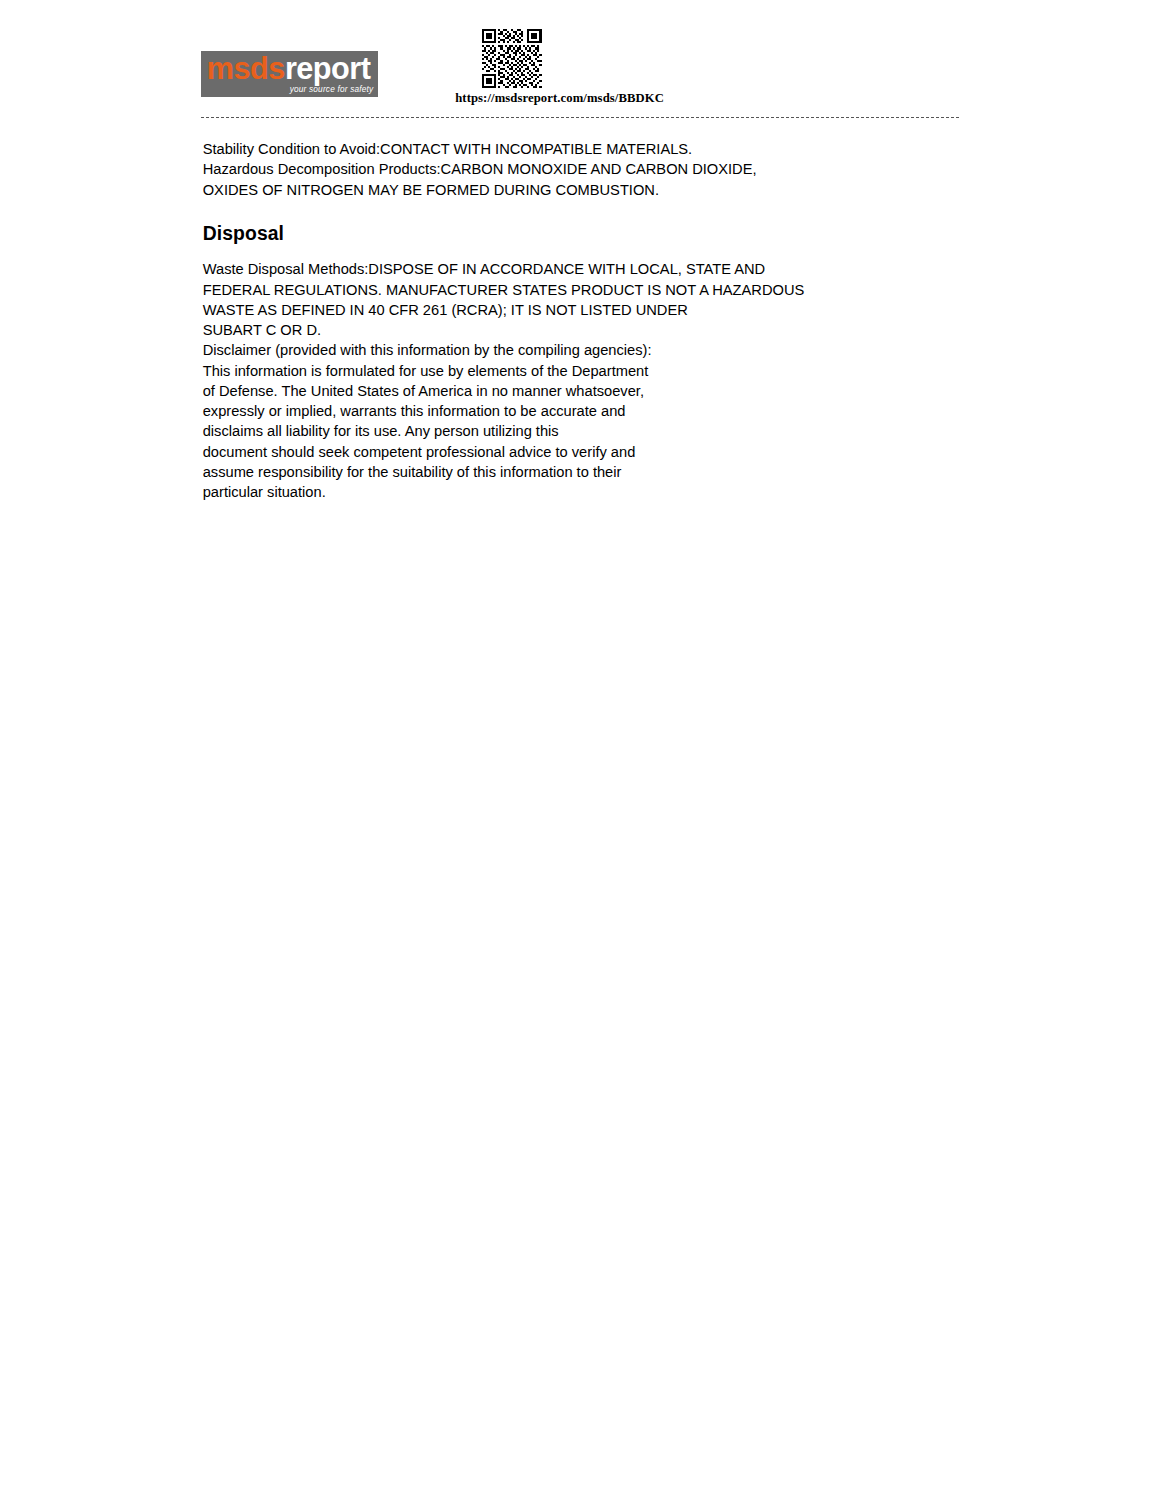msds report your source for safety
https://msdsreport.com/msds/BBDKC
Stability Condition to Avoid:CONTACT WITH INCOMPATIBLE MATERIALS.
Hazardous Decomposition Products:CARBON MONOXIDE AND CARBON DIOXIDE,
OXIDES OF NITROGEN MAY BE FORMED DURING COMBUSTION.
Disposal
Waste Disposal Methods:DISPOSE OF IN ACCORDANCE WITH LOCAL, STATE AND
FEDERAL REGULATIONS. MANUFACTURER STATES PRODUCT IS NOT A HAZARDOUS
WASTE AS DEFINED IN 40 CFR 261 (RCRA); IT IS NOT LISTED UNDER
SUBART C OR D.
Disclaimer (provided with this information by the compiling agencies):
This information is formulated for use by elements of the Department
of Defense. The United States of America in no manner whatsoever,
expressly or implied, warrants this information to be accurate and
disclaims all liability for its use. Any person utilizing this
document should seek competent professional advice to verify and
assume responsibility for the suitability of this information to their
particular situation.